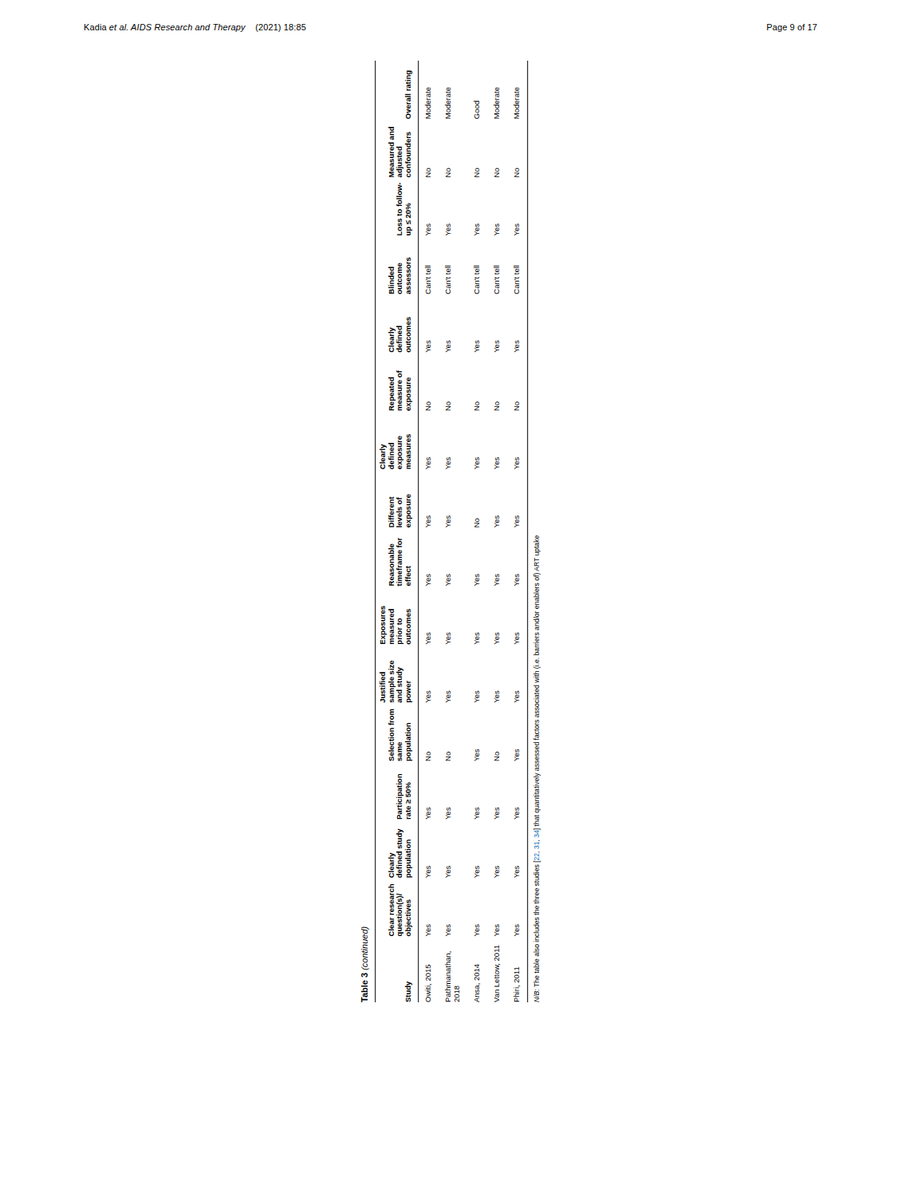Kadia et al. AIDS Research and Therapy (2021) 18:85
Page 9 of 17
Table 3 (continued)
| Study | Clear research question(s)/ objectives | Clearly defined study population | Participation rate ≥ 50% | Selection from same population | Justified sample size and study power | Exposures measured prior to outcomes | Reasonable timeframe for effect | Different levels of exposure | Clearly defined exposure measures | Repeated measure of exposure | Clearly defined outcomes | Blinded outcome assessors | Loss to follow-up ≤ 20% | Measured and adjusted confounders | Overall rating |
| --- | --- | --- | --- | --- | --- | --- | --- | --- | --- | --- | --- | --- | --- | --- | --- |
| Owiti, 2015 | Yes | Yes | Yes | No | Yes | Yes | Yes | Yes | Yes | No | Yes | Can't tell | Yes | No | Moderate |
| Pathmanathan, 2018 | Yes | Yes | Yes | No | Yes | Yes | Yes | Yes | Yes | No | Yes | Can't tell | Yes | No | Moderate |
| Ansa, 2014 | Yes | Yes | Yes | Yes | Yes | Yes | Yes | No | Yes | No | Yes | Can't tell | Yes | No | Good |
| Van Lettow, 2011 | Yes | Yes | Yes | No | Yes | Yes | Yes | Yes | Yes | No | Yes | Can't tell | Yes | No | Moderate |
| Phiri, 2011 | Yes | Yes | Yes | Yes | Yes | Yes | Yes | Yes | Yes | No | Yes | Can't tell | Yes | No | Moderate |
N/B: The table also includes the three studies [22, 31, 34] that quantitatively assessed factors associated with (i.e. barriers and/or enablers of) ART uptake